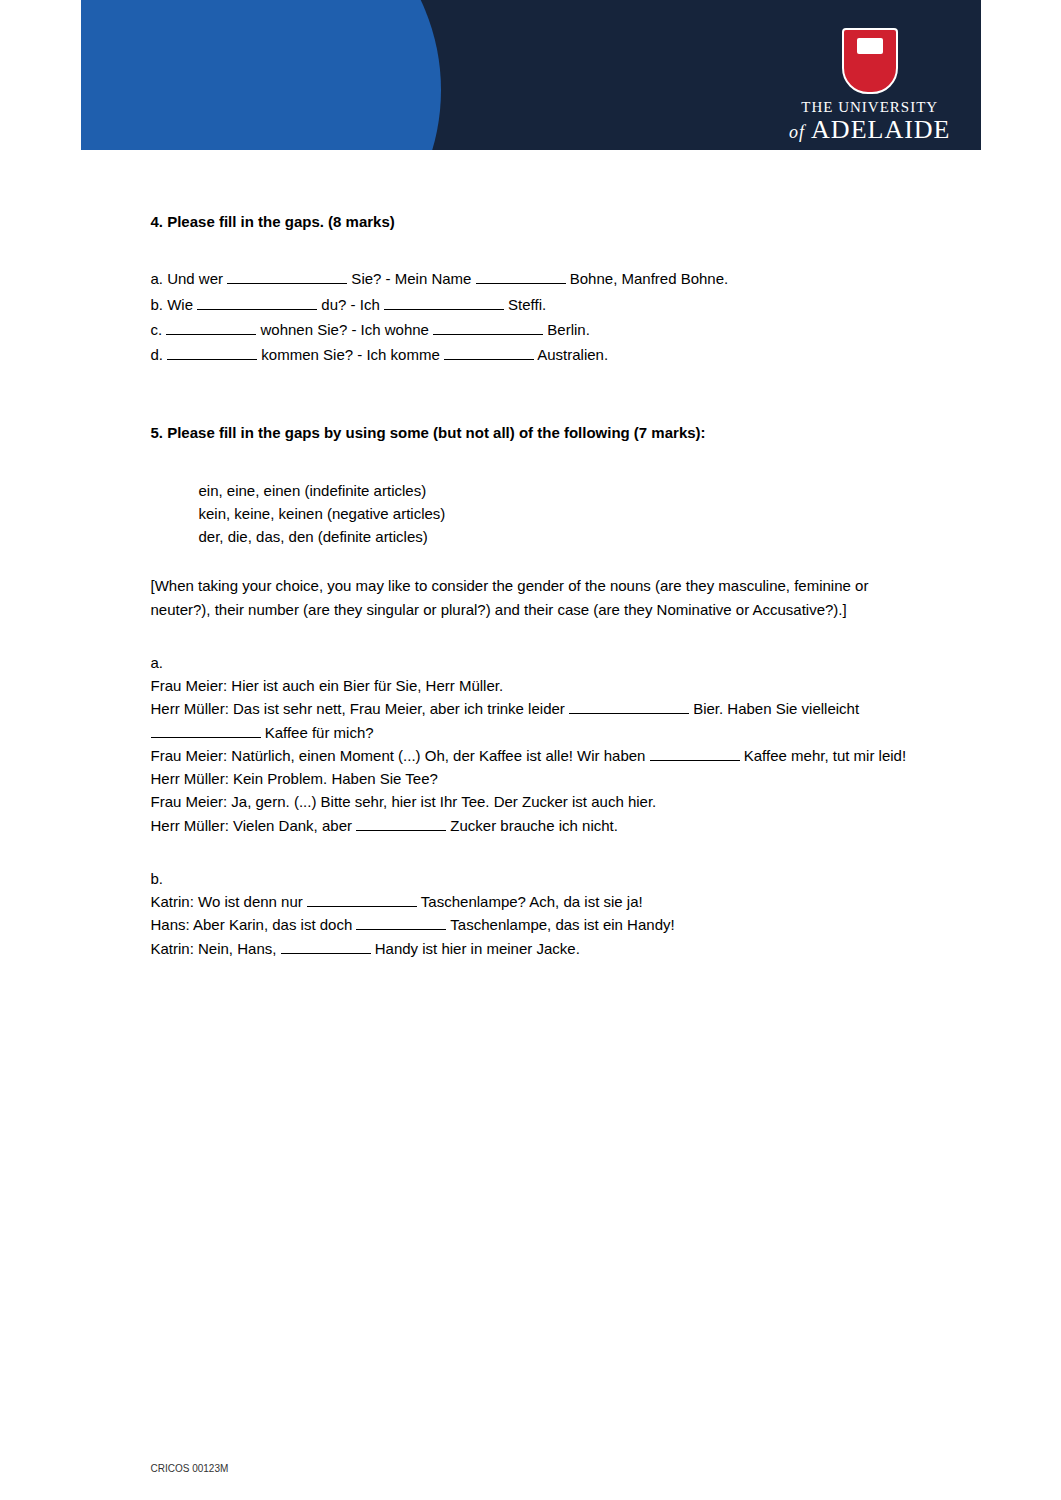THE UNIVERSITY of ADELAIDE
4. Please fill in the gaps. (8 marks)
a. Und wer Sie? - Mein Name Bohne, Manfred Bohne.
b. Wie du? - Ich Steffi.
c. wohnen Sie? - Ich wohne Berlin.
d. kommen Sie? - Ich komme Australien.
5. Please fill in the gaps by using some (but not all) of the following (7 marks):
ein, eine, einen (indefinite articles)
kein, keine, keinen (negative articles)
der, die, das, den (definite articles)
[When taking your choice, you may like to consider the gender of the nouns (are they masculine, feminine or neuter?), their number (are they singular or plural?) and their case (are they Nominative or Accusative?).]
a.
Frau Meier: Hier ist auch ein Bier für Sie, Herr Müller.
Herr Müller: Das ist sehr nett, Frau Meier, aber ich trinke leider Bier. Haben Sie vielleicht Kaffee für mich?
Frau Meier: Natürlich, einen Moment (...) Oh, der Kaffee ist alle! Wir haben Kaffee mehr, tut mir leid!
Herr Müller: Kein Problem. Haben Sie Tee?
Frau Meier: Ja, gern. (...) Bitte sehr, hier ist Ihr Tee. Der Zucker ist auch hier.
Herr Müller: Vielen Dank, aber Zucker brauche ich nicht.
b.
Katrin: Wo ist denn nur Taschenlampe? Ach, da ist sie ja!
Hans: Aber Karin, das ist doch Taschenlampe, das ist ein Handy!
Katrin: Nein, Hans, Handy ist hier in meiner Jacke.
CRICOS 00123M